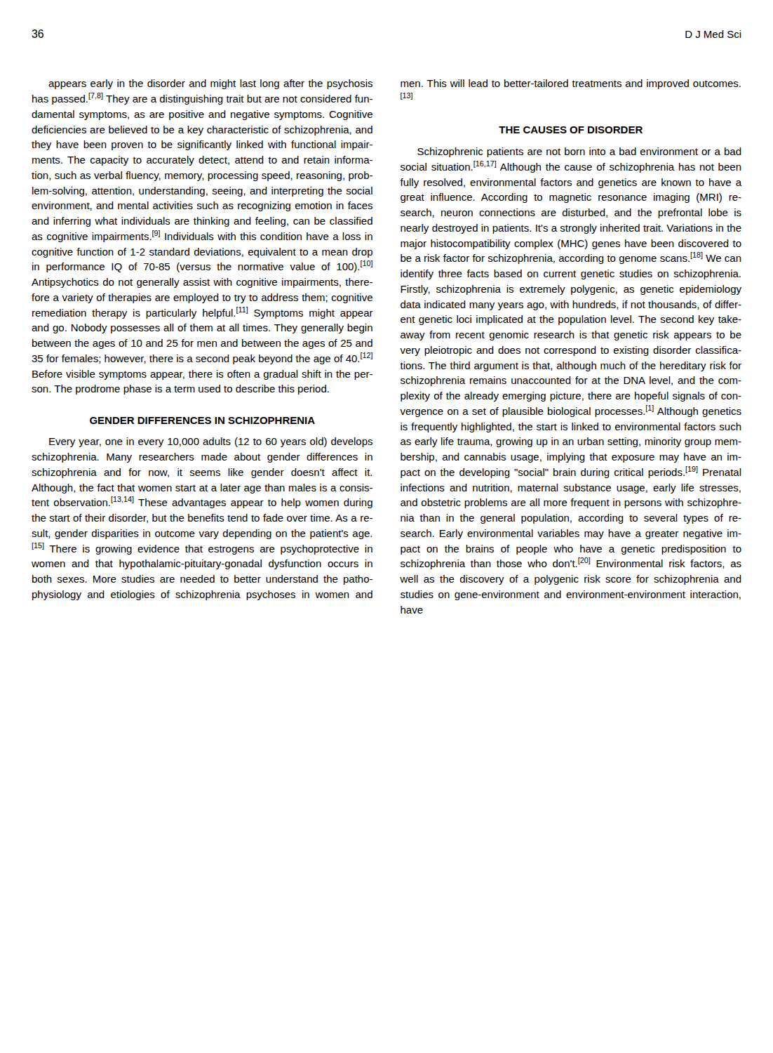36 D J Med Sci
appears early in the disorder and might last long after the psychosis has passed.[7,8] They are a distinguishing trait but are not considered fundamental symptoms, as are positive and negative symptoms. Cognitive deficiencies are believed to be a key characteristic of schizophrenia, and they have been proven to be significantly linked with functional impairments. The capacity to accurately detect, attend to and retain information, such as verbal fluency, memory, processing speed, reasoning, problem-solving, attention, understanding, seeing, and interpreting the social environment, and mental activities such as recognizing emotion in faces and inferring what individuals are thinking and feeling, can be classified as cognitive impairments.[9] Individuals with this condition have a loss in cognitive function of 1-2 standard deviations, equivalent to a mean drop in performance IQ of 70-85 (versus the normative value of 100).[10] Antipsychotics do not generally assist with cognitive impairments, therefore a variety of therapies are employed to try to address them; cognitive remediation therapy is particularly helpful.[11] Symptoms might appear and go. Nobody possesses all of them at all times. They generally begin between the ages of 10 and 25 for men and between the ages of 25 and 35 for females; however, there is a second peak beyond the age of 40.[12] Before visible symptoms appear, there is often a gradual shift in the person. The prodrome phase is a term used to describe this period.
Gender Differences in Schizophrenia
Every year, one in every 10,000 adults (12 to 60 years old) develops schizophrenia. Many researchers made about gender differences in schizophrenia and for now, it seems like gender doesn't affect it. Although, the fact that women start at a later age than males is a consistent observation.[13,14] These advantages appear to help women during the start of their disorder, but the benefits tend to fade over time. As a result, gender disparities in outcome vary depending on the patient's age.[15] There is growing evidence that estrogens are psychoprotective in women and that hypothalamic-pituitary-gonadal dysfunction occurs in both sexes. More studies are needed to better understand the pathophysiology and etiologies of schizophrenia psychoses in women and men. This will lead to better-tailored treatments and improved outcomes.[13]
The Causes of Disorder
Schizophrenic patients are not born into a bad environment or a bad social situation.[16,17] Although the cause of schizophrenia has not been fully resolved, environmental factors and genetics are known to have a great influence. According to magnetic resonance imaging (MRI) research, neuron connections are disturbed, and the prefrontal lobe is nearly destroyed in patients. It's a strongly inherited trait. Variations in the major histocompatibility complex (MHC) genes have been discovered to be a risk factor for schizophrenia, according to genome scans.[18] We can identify three facts based on current genetic studies on schizophrenia. Firstly, schizophrenia is extremely polygenic, as genetic epidemiology data indicated many years ago, with hundreds, if not thousands, of different genetic loci implicated at the population level. The second key takeaway from recent genomic research is that genetic risk appears to be very pleiotropic and does not correspond to existing disorder classifications. The third argument is that, although much of the hereditary risk for schizophrenia remains unaccounted for at the DNA level, and the complexity of the already emerging picture, there are hopeful signals of convergence on a set of plausible biological processes.[1] Although genetics is frequently highlighted, the start is linked to environmental factors such as early life trauma, growing up in an urban setting, minority group membership, and cannabis usage, implying that exposure may have an impact on the developing "social" brain during critical periods.[19] Prenatal infections and nutrition, maternal substance usage, early life stresses, and obstetric problems are all more frequent in persons with schizophrenia than in the general population, according to several types of research. Early environmental variables may have a greater negative impact on the brains of people who have a genetic predisposition to schizophrenia than those who don't.[20] Environmental risk factors, as well as the discovery of a polygenic risk score for schizophrenia and studies on gene-environment and environment-environment interaction, have